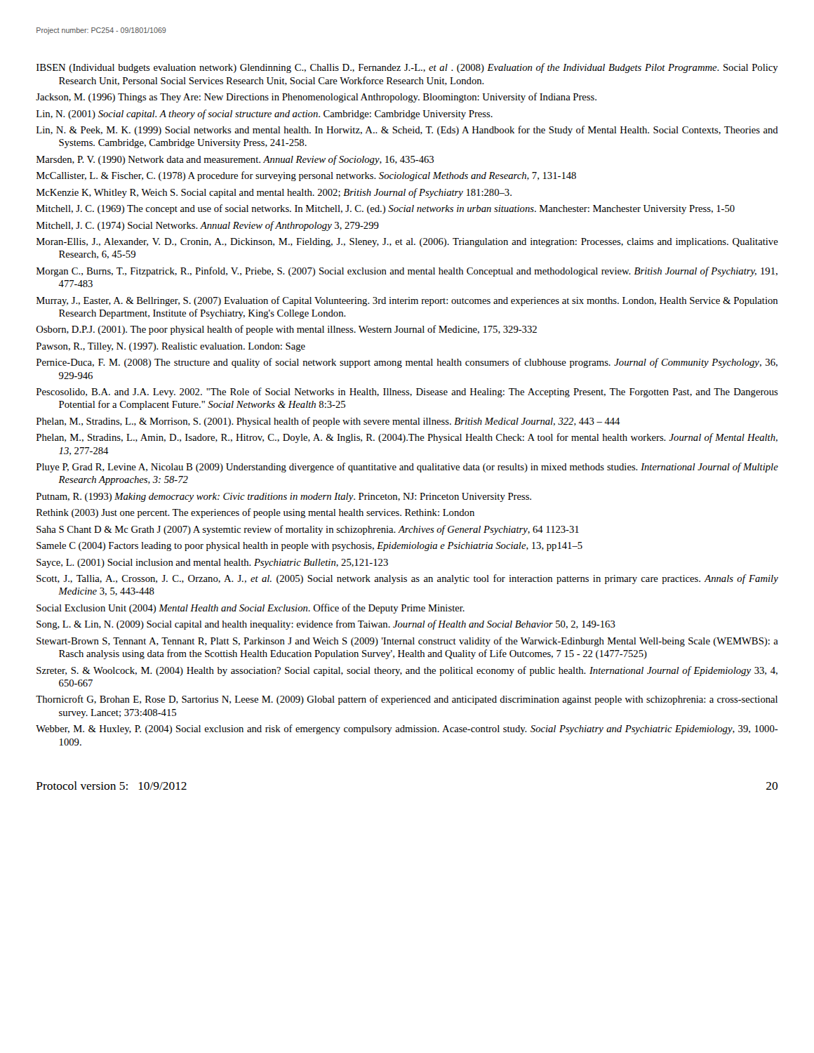Project number: PC254 - 09/1801/1069
IBSEN (Individual budgets evaluation network) Glendinning C., Challis D., Fernandez J.-L., et al . (2008) Evaluation of the Individual Budgets Pilot Programme. Social Policy Research Unit, Personal Social Services Research Unit, Social Care Workforce Research Unit, London.
Jackson, M. (1996) Things as They Are: New Directions in Phenomenological Anthropology. Bloomington: University of Indiana Press.
Lin, N. (2001) Social capital. A theory of social structure and action. Cambridge: Cambridge University Press.
Lin, N. & Peek, M. K. (1999) Social networks and mental health. In Horwitz, A.. & Scheid, T. (Eds) A Handbook for the Study of Mental Health. Social Contexts, Theories and Systems. Cambridge, Cambridge University Press, 241-258.
Marsden, P. V. (1990) Network data and measurement. Annual Review of Sociology, 16, 435-463
McCallister, L. & Fischer, C. (1978) A procedure for surveying personal networks. Sociological Methods and Research, 7, 131-148
McKenzie K, Whitley R, Weich S. Social capital and mental health. 2002; British Journal of Psychiatry 181:280–3.
Mitchell, J. C. (1969) The concept and use of social networks. In Mitchell, J. C. (ed.) Social networks in urban situations. Manchester: Manchester University Press, 1-50
Mitchell, J. C. (1974) Social Networks. Annual Review of Anthropology 3, 279-299
Moran-Ellis, J., Alexander, V. D., Cronin, A., Dickinson, M., Fielding, J., Sleney, J., et al. (2006). Triangulation and integration: Processes, claims and implications. Qualitative Research, 6, 45-59
Morgan C., Burns, T., Fitzpatrick, R., Pinfold, V., Priebe, S. (2007) Social exclusion and mental health Conceptual and methodological review. British Journal of Psychiatry, 191, 477-483
Murray, J., Easter, A. & Bellringer, S. (2007) Evaluation of Capital Volunteering. 3rd interim report: outcomes and experiences at six months. London, Health Service & Population Research Department, Institute of Psychiatry, King's College London.
Osborn, D.P.J. (2001). The poor physical health of people with mental illness. Western Journal of Medicine, 175, 329-332
Pawson, R., Tilley, N. (1997). Realistic evaluation. London: Sage
Pernice-Duca, F. M. (2008) The structure and quality of social network support among mental health consumers of clubhouse programs. Journal of Community Psychology, 36, 929-946
Pescosolido, B.A. and J.A. Levy. 2002. "The Role of Social Networks in Health, Illness, Disease and Healing: The Accepting Present, The Forgotten Past, and The Dangerous Potential for a Complacent Future." Social Networks & Health 8:3-25
Phelan, M., Stradins, L., & Morrison, S. (2001). Physical health of people with severe mental illness. British Medical Journal, 322, 443 – 444
Phelan, M., Stradins, L., Amin, D., Isadore, R., Hitrov, C., Doyle, A. & Inglis, R. (2004).The Physical Health Check: A tool for mental health workers. Journal of Mental Health, 13, 277-284
Pluye P, Grad R, Levine A, Nicolau B (2009) Understanding divergence of quantitative and qualitative data (or results) in mixed methods studies. International Journal of Multiple Research Approaches, 3: 58-72
Putnam, R. (1993) Making democracy work: Civic traditions in modern Italy. Princeton, NJ: Princeton University Press.
Rethink (2003) Just one percent. The experiences of people using mental health services. Rethink: London
Saha S Chant D & Mc Grath J (2007) A systemtic review of mortality in schizophrenia. Archives of General Psychiatry, 64 1123-31
Samele C (2004) Factors leading to poor physical health in people with psychosis, Epidemiologia e Psichiatria Sociale, 13, pp141–5
Sayce, L. (2001) Social inclusion and mental health. Psychiatric Bulletin, 25,121-123
Scott, J., Tallia, A., Crosson, J. C., Orzano, A. J., et al. (2005) Social network analysis as an analytic tool for interaction patterns in primary care practices. Annals of Family Medicine 3, 5, 443-448
Social Exclusion Unit (2004) Mental Health and Social Exclusion. Office of the Deputy Prime Minister.
Song, L. & Lin, N. (2009) Social capital and health inequality: evidence from Taiwan. Journal of Health and Social Behavior 50, 2, 149-163
Stewart-Brown S, Tennant A, Tennant R, Platt S, Parkinson J and Weich S (2009) 'Internal construct validity of the Warwick-Edinburgh Mental Well-being Scale (WEMWBS): a Rasch analysis using data from the Scottish Health Education Population Survey', Health and Quality of Life Outcomes, 7 15 - 22 (1477-7525)
Szreter, S. & Woolcock, M. (2004) Health by association? Social capital, social theory, and the political economy of public health. International Journal of Epidemiology 33, 4, 650-667
Thornicroft G, Brohan E, Rose D, Sartorius N, Leese M. (2009) Global pattern of experienced and anticipated discrimination against people with schizophrenia: a cross-sectional survey. Lancet; 373:408-415
Webber, M. & Huxley, P. (2004) Social exclusion and risk of emergency compulsory admission. Acase-control study. Social Psychiatry and Psychiatric Epidemiology, 39, 1000-1009.
Protocol version 5: 10/9/2012 20